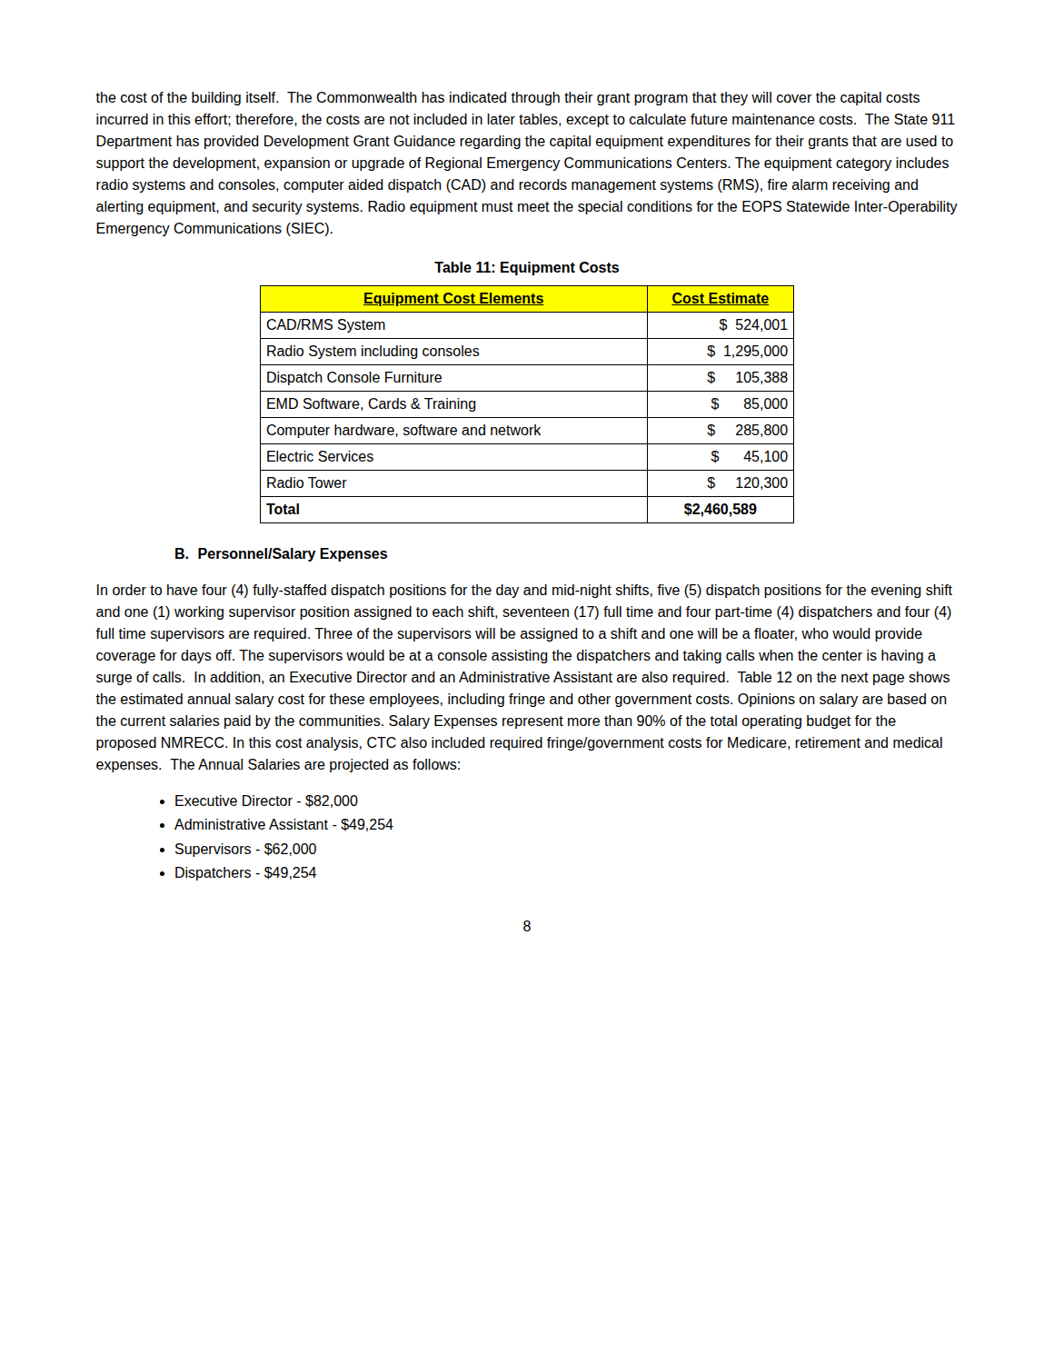the cost of the building itself. The Commonwealth has indicated through their grant program that they will cover the capital costs incurred in this effort; therefore, the costs are not included in later tables, except to calculate future maintenance costs. The State 911 Department has provided Development Grant Guidance regarding the capital equipment expenditures for their grants that are used to support the development, expansion or upgrade of Regional Emergency Communications Centers. The equipment category includes radio systems and consoles, computer aided dispatch (CAD) and records management systems (RMS), fire alarm receiving and alerting equipment, and security systems. Radio equipment must meet the special conditions for the EOPS Statewide Inter-Operability Emergency Communications (SIEC).
Table 11: Equipment Costs
| Equipment Cost Elements | Cost Estimate |
| --- | --- |
| CAD/RMS System | $ 524,001 |
| Radio System including consoles | $ 1,295,000 |
| Dispatch Console Furniture | $ 105,388 |
| EMD Software, Cards & Training | $ 85,000 |
| Computer hardware, software and network | $ 285,800 |
| Electric Services | $ 45,100 |
| Radio Tower | $ 120,300 |
| Total | $2,460,589 |
B. Personnel/Salary Expenses
In order to have four (4) fully-staffed dispatch positions for the day and mid-night shifts, five (5) dispatch positions for the evening shift and one (1) working supervisor position assigned to each shift, seventeen (17) full time and four part-time (4) dispatchers and four (4) full time supervisors are required. Three of the supervisors will be assigned to a shift and one will be a floater, who would provide coverage for days off. The supervisors would be at a console assisting the dispatchers and taking calls when the center is having a surge of calls. In addition, an Executive Director and an Administrative Assistant are also required. Table 12 on the next page shows the estimated annual salary cost for these employees, including fringe and other government costs. Opinions on salary are based on the current salaries paid by the communities. Salary Expenses represent more than 90% of the total operating budget for the proposed NMRECC. In this cost analysis, CTC also included required fringe/government costs for Medicare, retirement and medical expenses. The Annual Salaries are projected as follows:
Executive Director - $82,000
Administrative Assistant - $49,254
Supervisors - $62,000
Dispatchers - $49,254
8